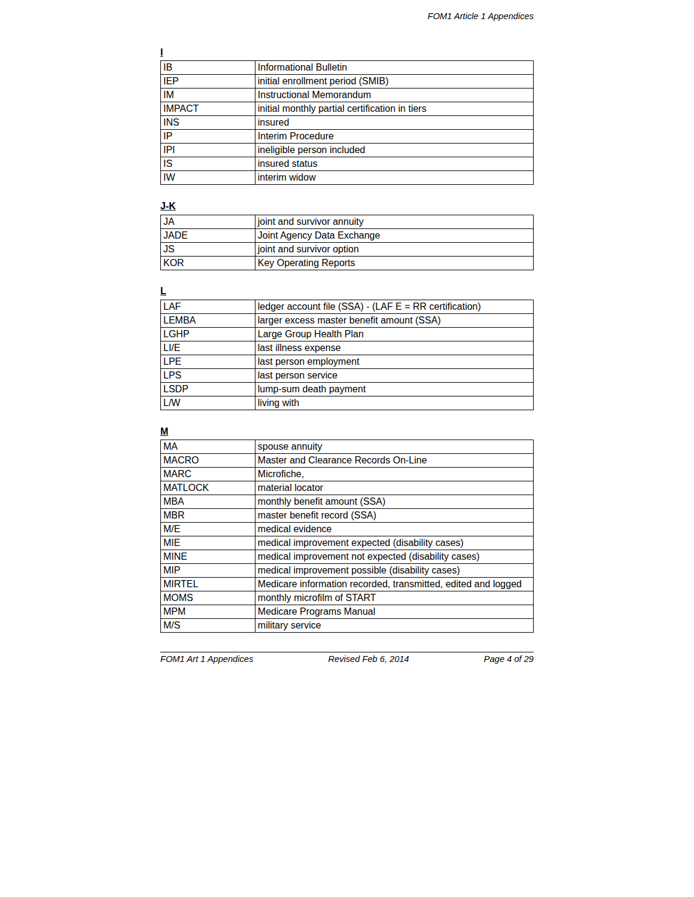FOM1 Article 1 Appendices
I
| IB | Informational Bulletin |
| IEP | initial enrollment period (SMIB) |
| IM | Instructional Memorandum |
| IMPACT | initial monthly partial certification in tiers |
| INS | insured |
| IP | Interim Procedure |
| IPI | ineligible person included |
| IS | insured status |
| IW | interim widow |
J-K
| JA | joint and survivor annuity |
| JADE | Joint Agency Data Exchange |
| JS | joint and survivor option |
| KOR | Key Operating Reports |
L
| LAF | ledger account file (SSA) - (LAF E = RR certification) |
| LEMBA | larger excess master benefit amount (SSA) |
| LGHP | Large Group Health Plan |
| LI/E | last illness expense |
| LPE | last person employment |
| LPS | last person service |
| LSDP | lump-sum death payment |
| L/W | living with |
M
| MA | spouse annuity |
| MACRO | Master and Clearance Records On-Line |
| MARC | Microfiche, |
| MATLOCK | material locator |
| MBA | monthly benefit amount (SSA) |
| MBR | master benefit record (SSA) |
| M/E | medical evidence |
| MIE | medical improvement expected (disability cases) |
| MINE | medical improvement not expected (disability cases) |
| MIP | medical improvement possible (disability cases) |
| MIRTEL | Medicare information recorded, transmitted, edited and logged |
| MOMS | monthly microfilm of START |
| MPM | Medicare Programs Manual |
| M/S | military service |
FOM1 Art 1 Appendices Revised Feb 6, 2014 Page 4 of 29